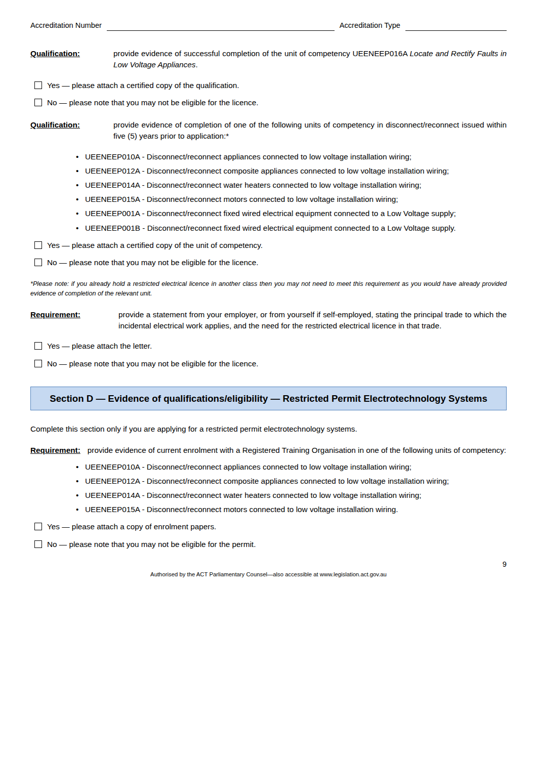Accreditation Number Accreditation Type
Qualification:
provide evidence of successful completion of the unit of competency UEENEEP016A Locate and Rectify Faults in Low Voltage Appliances.
Yes — please attach a certified copy of the qualification.
No — please note that you may not be eligible for the licence.
Qualification:
provide evidence of completion of one of the following units of competency in disconnect/reconnect issued within five (5) years prior to application:*
UEENEEP010A - Disconnect/reconnect appliances connected to low voltage installation wiring;
UEENEEP012A - Disconnect/reconnect composite appliances connected to low voltage installation wiring;
UEENEEP014A - Disconnect/reconnect water heaters connected to low voltage installation wiring;
UEENEEP015A - Disconnect/reconnect motors connected to low voltage installation wiring;
UEENEEP001A - Disconnect/reconnect fixed wired electrical equipment connected to a Low Voltage supply;
UEENEEP001B - Disconnect/reconnect fixed wired electrical equipment connected to a Low Voltage supply.
Yes — please attach a certified copy of the unit of competency.
No — please note that you may not be eligible for the licence.
*Please note: if you already hold a restricted electrical licence in another class then you may not need to meet this requirement as you would have already provided evidence of completion of the relevant unit.
Requirement:
provide a statement from your employer, or from yourself if self-employed, stating the principal trade to which the incidental electrical work applies, and the need for the restricted electrical licence in that trade.
Yes — please attach the letter.
No — please note that you may not be eligible for the licence.
Section D — Evidence of qualifications/eligibility — Restricted Permit Electrotechnology Systems
Complete this section only if you are applying for a restricted permit electrotechnology systems.
Requirement:
provide evidence of current enrolment with a Registered Training Organisation in one of the following units of competency:
UEENEEP010A - Disconnect/reconnect appliances connected to low voltage installation wiring;
UEENEEP012A - Disconnect/reconnect composite appliances connected to low voltage installation wiring;
UEENEEP014A - Disconnect/reconnect water heaters connected to low voltage installation wiring;
UEENEEP015A - Disconnect/reconnect motors connected to low voltage installation wiring.
Yes — please attach a copy of enrolment papers.
No — please note that you may not be eligible for the permit.
9
Authorised by the ACT Parliamentary Counsel—also accessible at www.legislation.act.gov.au